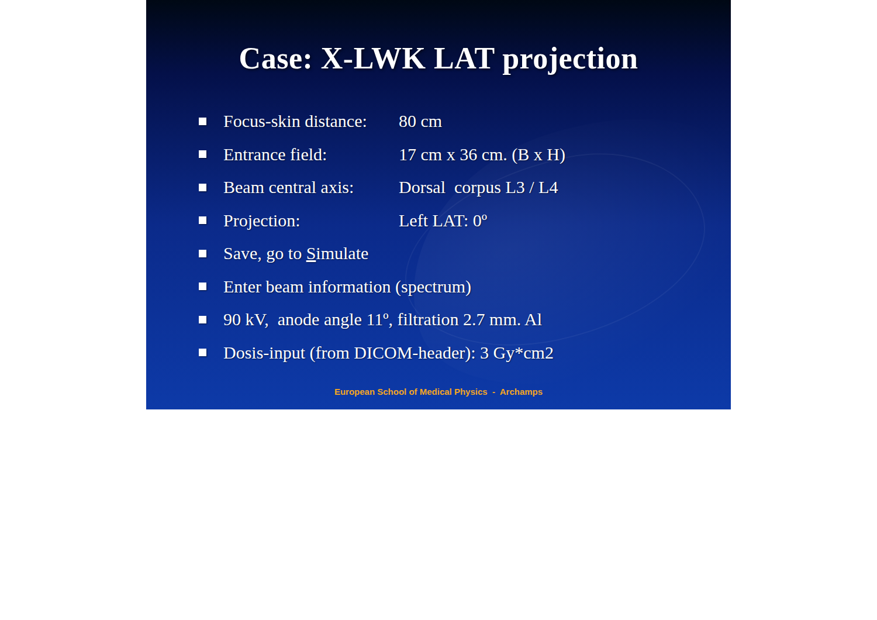Case: X-LWK LAT projection
Focus-skin distance: 80 cm
Entrance field: 17 cm x 36 cm. (B x H)
Beam central axis: Dorsal corpus L3 / L4
Projection: Left LAT: 0º
Save, go to Simulate
Enter beam information (spectrum)
90 kV, anode angle 11º, filtration 2.7 mm. Al
Dosis-input (from DICOM-header): 3 Gy*cm2
European School of Medical Physics - Archamps